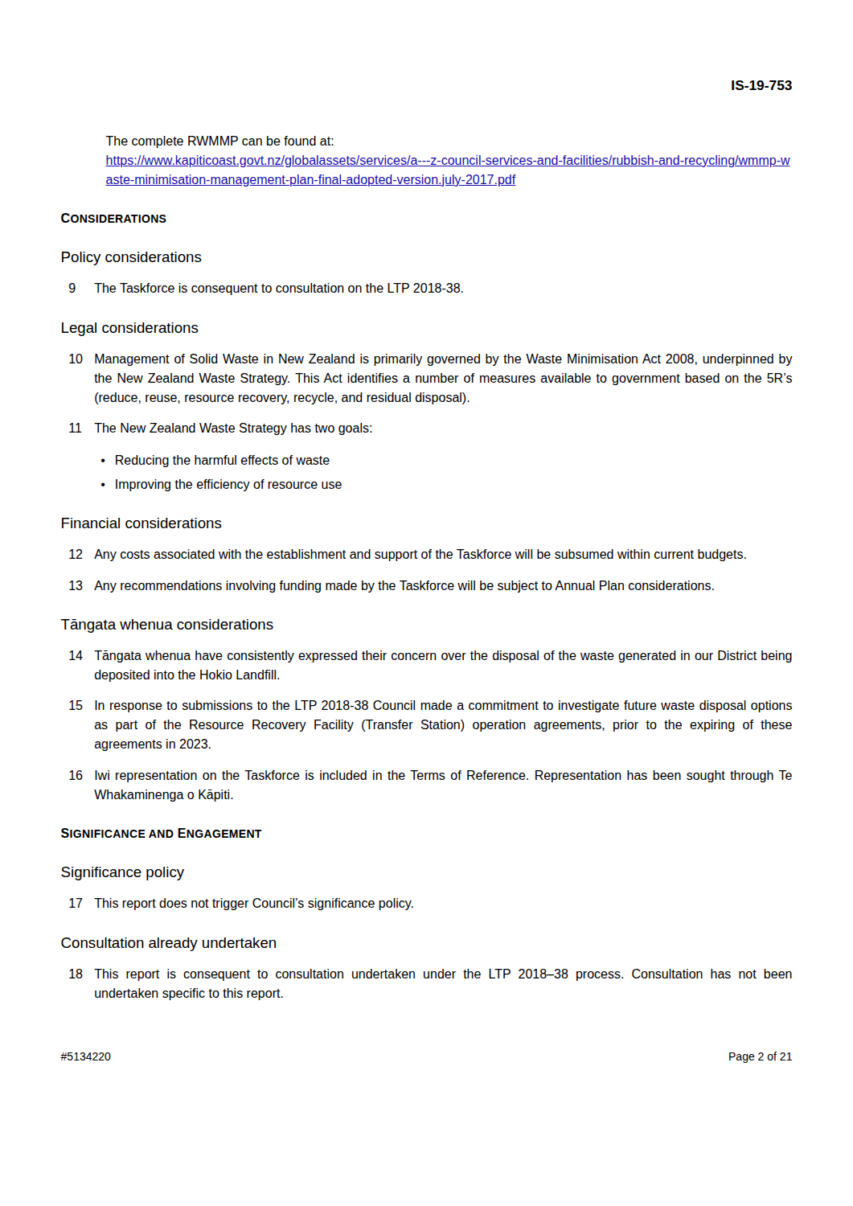IS-19-753
The complete RWMMP can be found at:
https://www.kapiticoast.govt.nz/globalassets/services/a---z-council-services-and-facilities/rubbish-and-recycling/wmmp-waste-minimisation-management-plan-final-adopted-version.july-2017.pdf
CONSIDERATIONS
Policy considerations
9 The Taskforce is consequent to consultation on the LTP 2018-38.
Legal considerations
10 Management of Solid Waste in New Zealand is primarily governed by the Waste Minimisation Act 2008, underpinned by the New Zealand Waste Strategy. This Act identifies a number of measures available to government based on the 5R’s (reduce, reuse, resource recovery, recycle, and residual disposal).
11 The New Zealand Waste Strategy has two goals:
Reducing the harmful effects of waste
Improving the efficiency of resource use
Financial considerations
12 Any costs associated with the establishment and support of the Taskforce will be subsumed within current budgets.
13 Any recommendations involving funding made by the Taskforce will be subject to Annual Plan considerations.
Tāngata whenua considerations
14 Tāngata whenua have consistently expressed their concern over the disposal of the waste generated in our District being deposited into the Hokio Landfill.
15 In response to submissions to the LTP 2018-38 Council made a commitment to investigate future waste disposal options as part of the Resource Recovery Facility (Transfer Station) operation agreements, prior to the expiring of these agreements in 2023.
16 Iwi representation on the Taskforce is included in the Terms of Reference. Representation has been sought through Te Whakaminenga o Kāpiti.
SIGNIFICANCE AND ENGAGEMENT
Significance policy
17 This report does not trigger Council’s significance policy.
Consultation already undertaken
18 This report is consequent to consultation undertaken under the LTP 2018–38 process. Consultation has not been undertaken specific to this report.
#5134220 Page 2 of 21